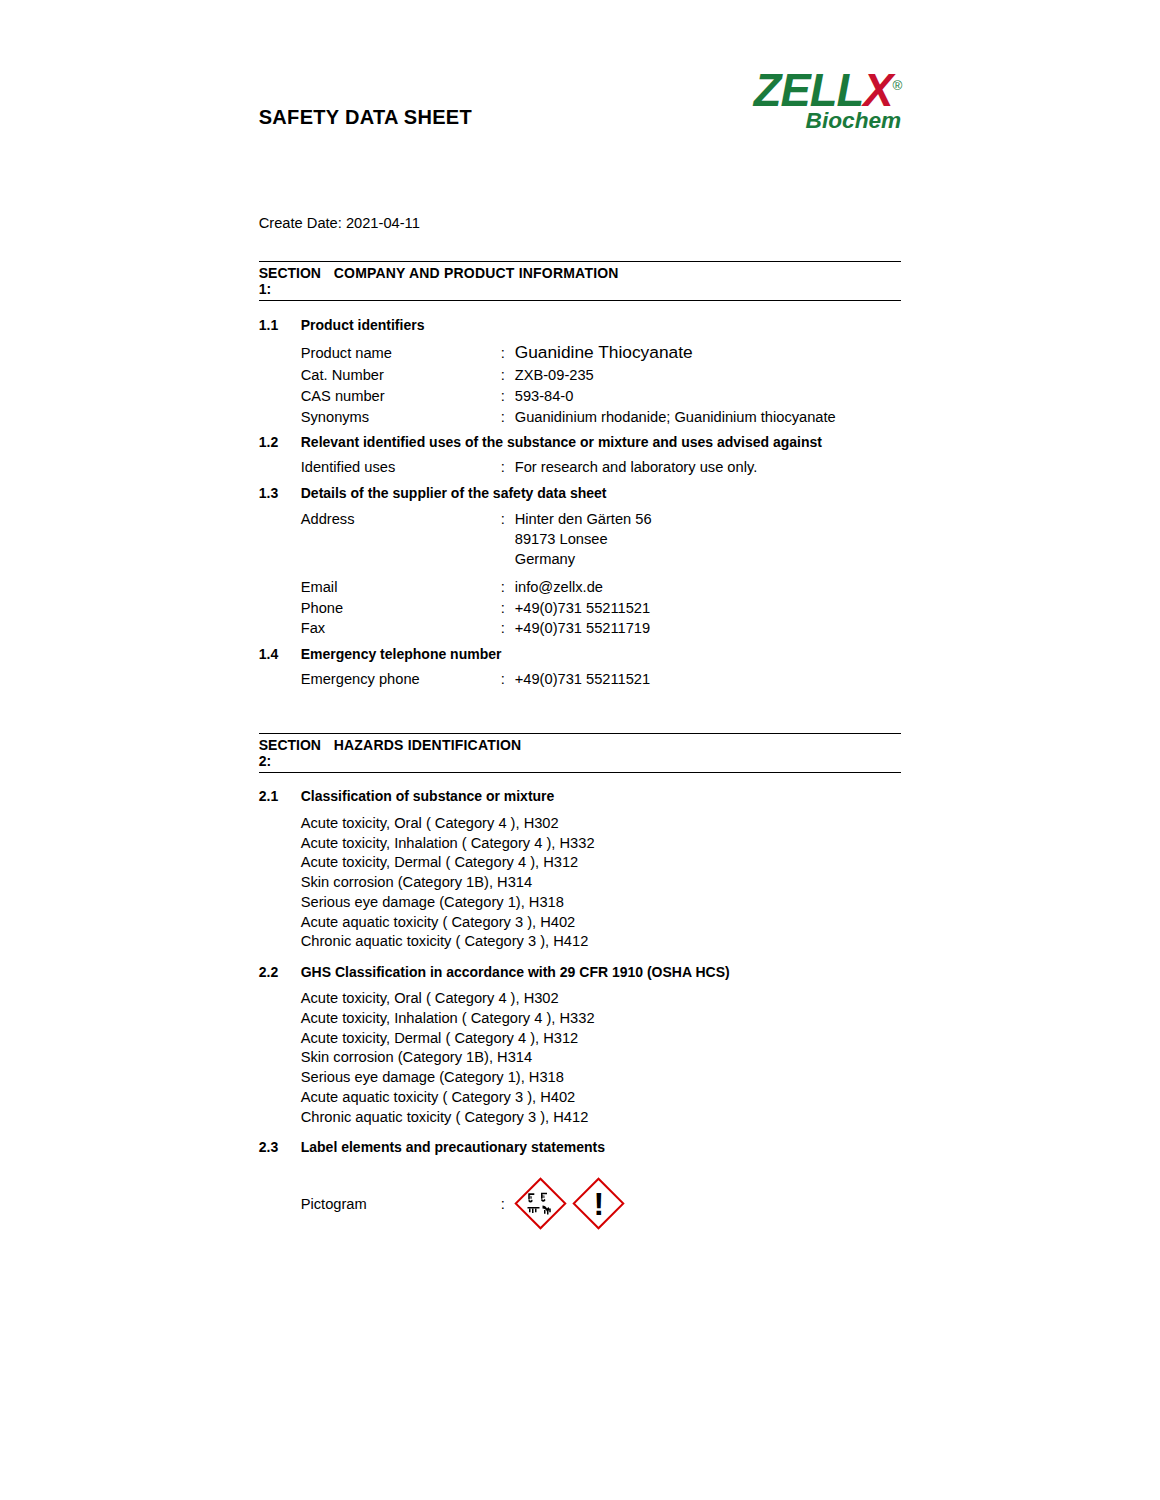SAFETY DATA SHEET
ZELLX®
Biochem
Create Date: 2021-04-11
SECTION 1: COMPANY AND PRODUCT INFORMATION
1.1 Product identifiers
Product name : Guanidine Thiocyanate
Cat. Number : ZXB-09-235
CAS number : 593-84-0
Synonyms : Guanidinium rhodanide; Guanidinium thiocyanate
1.2 Relevant identified uses of the substance or mixture and uses advised against
Identified uses : For research and laboratory use only.
1.3 Details of the supplier of the safety data sheet
Address : Hinter den Gärten 56
89173 Lonsee
Germany
Email : info@zellx.de
Phone : +49(0)731 55211521
Fax : +49(0)731 55211719
1.4 Emergency telephone number
Emergency phone : +49(0)731 55211521
SECTION 2: HAZARDS IDENTIFICATION
2.1 Classification of substance or mixture
Acute toxicity, Oral ( Category 4 ), H302
Acute toxicity, Inhalation ( Category 4 ), H332
Acute toxicity, Dermal ( Category 4 ), H312
Skin corrosion (Category 1B), H314
Serious eye damage (Category 1), H318
Acute aquatic toxicity ( Category 3 ), H402
Chronic aquatic toxicity ( Category 3 ), H412
2.2 GHS Classification in accordance with 29 CFR 1910 (OSHA HCS)
Acute toxicity, Oral ( Category 4 ), H302
Acute toxicity, Inhalation ( Category 4 ), H332
Acute toxicity, Dermal ( Category 4 ), H312
Skin corrosion (Category 1B), H314
Serious eye damage (Category 1), H318
Acute aquatic toxicity ( Category 3 ), H402
Chronic aquatic toxicity ( Category 3 ), H412
2.3 Label elements and precautionary statements
Pictogram :
!